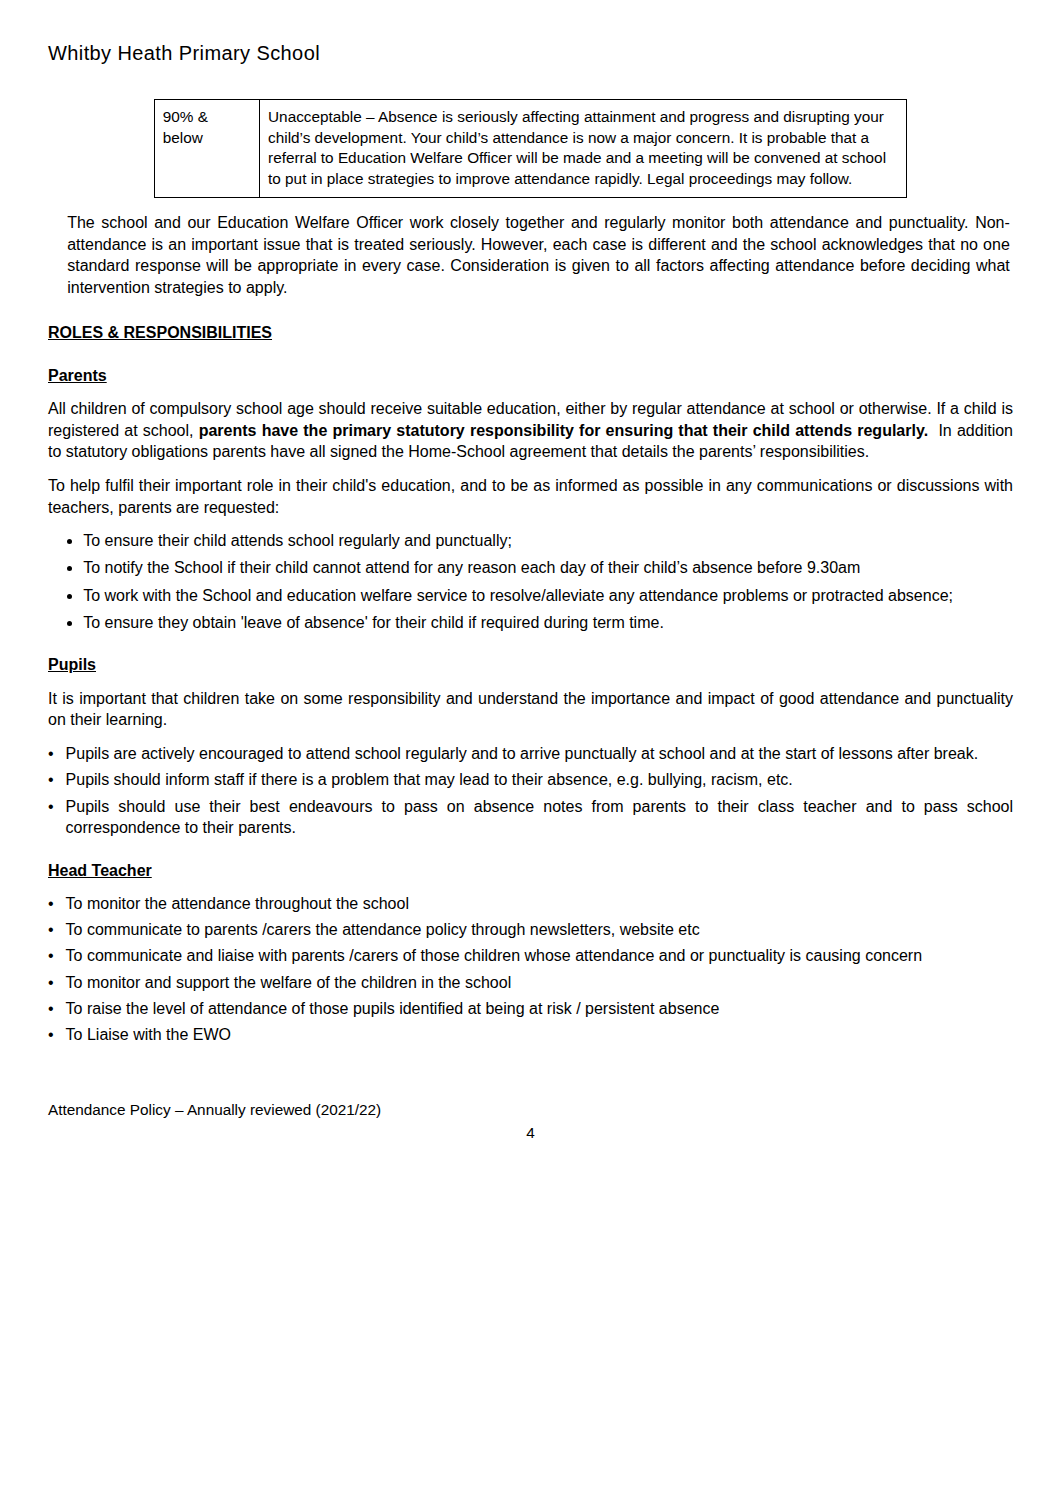Whitby Heath Primary School
| 90% & below | Unacceptable – Absence is seriously affecting attainment and progress and disrupting your child’s development. Your child’s attendance is now a major concern. It is probable that a referral to Education Welfare Officer will be made and a meeting will be convened at school to put in place strategies to improve attendance rapidly. Legal proceedings may follow. |
The school and our Education Welfare Officer work closely together and regularly monitor both attendance and punctuality. Non-attendance is an important issue that is treated seriously. However, each case is different and the school acknowledges that no one standard response will be appropriate in every case. Consideration is given to all factors affecting attendance before deciding what intervention strategies to apply.
ROLES & RESPONSIBILITIES
Parents
All children of compulsory school age should receive suitable education, either by regular attendance at school or otherwise. If a child is registered at school, parents have the primary statutory responsibility for ensuring that their child attends regularly. In addition to statutory obligations parents have all signed the Home-School agreement that details the parents’ responsibilities.
To help fulfil their important role in their child's education, and to be as informed as possible in any communications or discussions with teachers, parents are requested:
To ensure their child attends school regularly and punctually;
To notify the School if their child cannot attend for any reason each day of their child’s absence before 9.30am
To work with the School and education welfare service to resolve/alleviate any attendance problems or protracted absence;
To ensure they obtain 'leave of absence' for their child if required during term time.
Pupils
It is important that children take on some responsibility and understand the importance and impact of good attendance and punctuality on their learning.
Pupils are actively encouraged to attend school regularly and to arrive punctually at school and at the start of lessons after break.
Pupils should inform staff if there is a problem that may lead to their absence, e.g. bullying, racism, etc.
Pupils should use their best endeavours to pass on absence notes from parents to their class teacher and to pass school correspondence to their parents.
Head Teacher
To monitor the attendance throughout the school
To communicate to parents /carers the attendance policy through newsletters, website etc
To communicate and liaise with parents /carers of those children whose attendance and or punctuality is causing concern
To monitor and support the welfare of the children in the school
To raise the level of attendance of those pupils identified at being at risk / persistent absence
To Liaise with the EWO
Attendance Policy – Annually reviewed (2021/22)
4